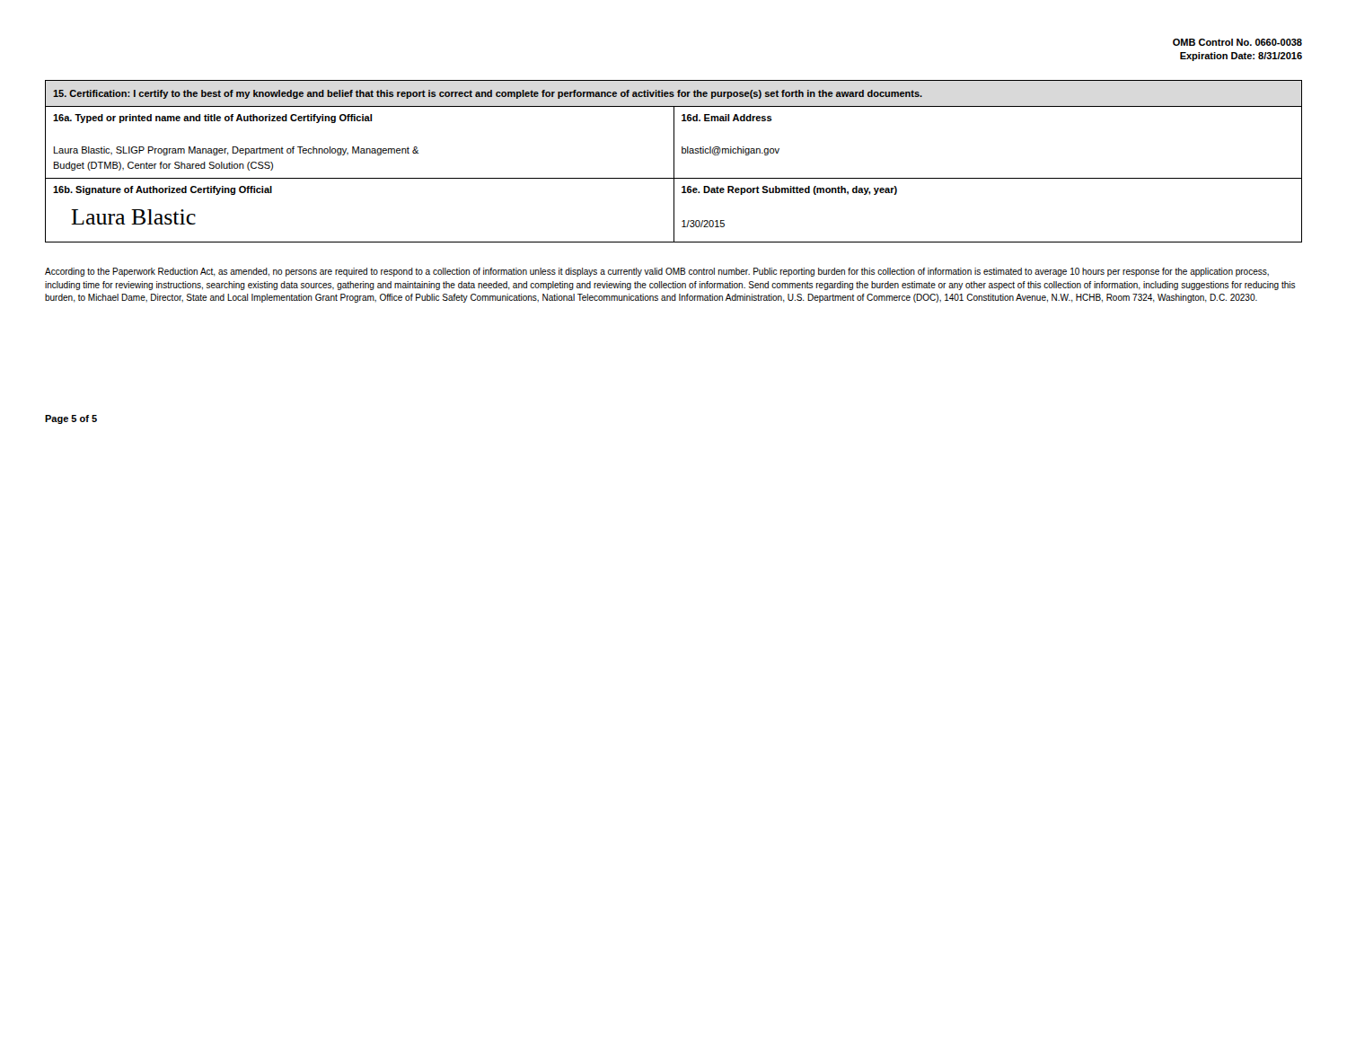OMB Control No. 0660-0038
Expiration Date: 8/31/2016
| 15. Certification: I certify to the best of my knowledge and belief that this report is correct and complete for performance of activities for the purpose(s) set forth in the award documents. |
| 16a. Typed or printed name and title of Authorized Certifying Official Laura Blastic, SLIGP Program Manager, Department of Technology, Management & Budget (DTMB), Center for Shared Solution (CSS) | 16d. Email Address blasticl@michigan.gov |
| 16b. Signature of Authorized Certifying Official Laura Blastic | 16e. Date Report Submitted (month, day, year) 1/30/2015 |
According to the Paperwork Reduction Act, as amended, no persons are required to respond to a collection of information unless it displays a currently valid OMB control number. Public reporting burden for this collection of information is estimated to average 10 hours per response for the application process, including time for reviewing instructions, searching existing data sources, gathering and maintaining the data needed, and completing and reviewing the collection of information. Send comments regarding the burden estimate or any other aspect of this collection of information, including suggestions for reducing this burden, to Michael Dame, Director, State and Local Implementation Grant Program, Office of Public Safety Communications, National Telecommunications and Information Administration, U.S. Department of Commerce (DOC), 1401 Constitution Avenue, N.W., HCHB, Room 7324, Washington, D.C. 20230.
Page 5 of 5